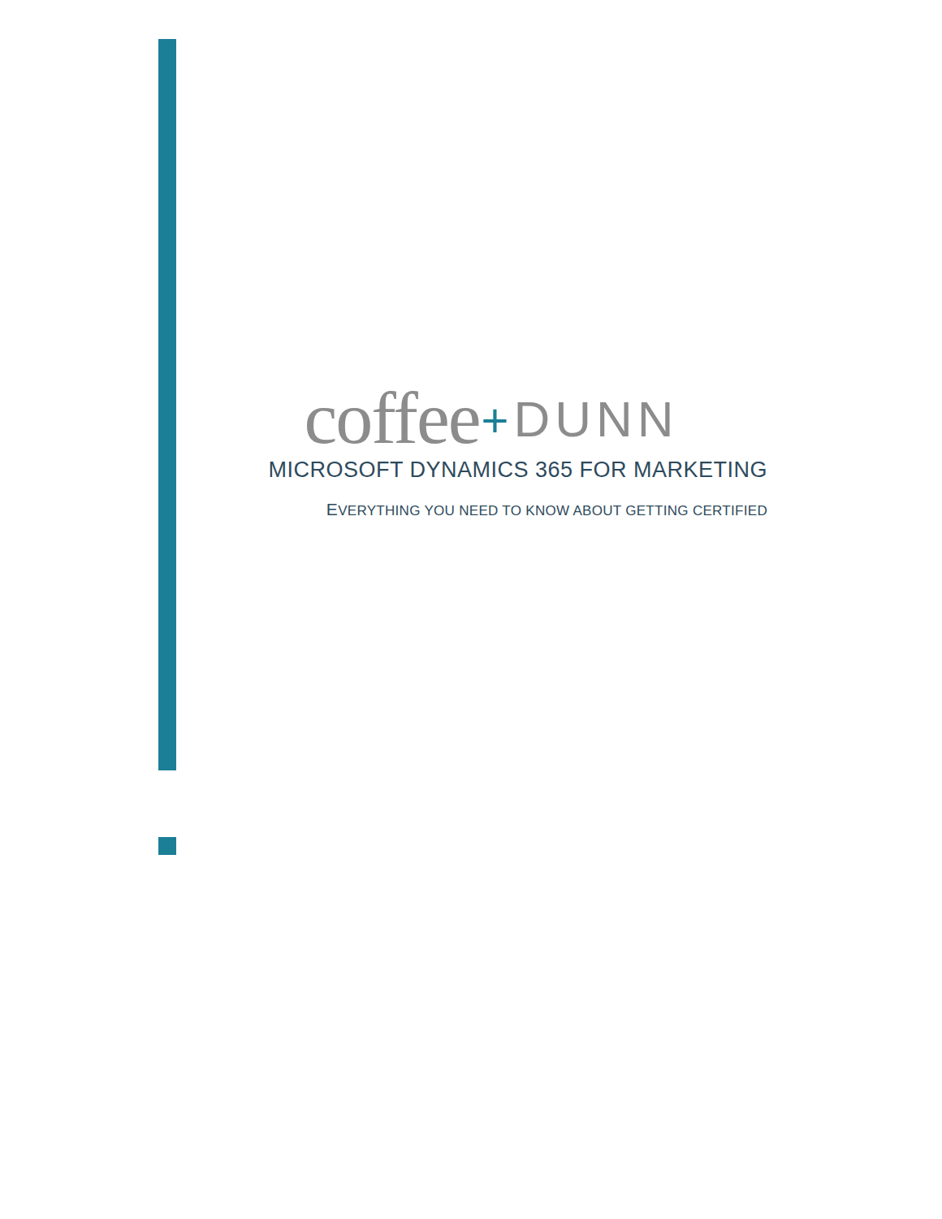coffee+DUNN
MICROSOFT DYNAMICS 365 FOR MARKETING
EVERYTHING YOU NEED TO KNOW ABOUT GETTING CERTIFIED